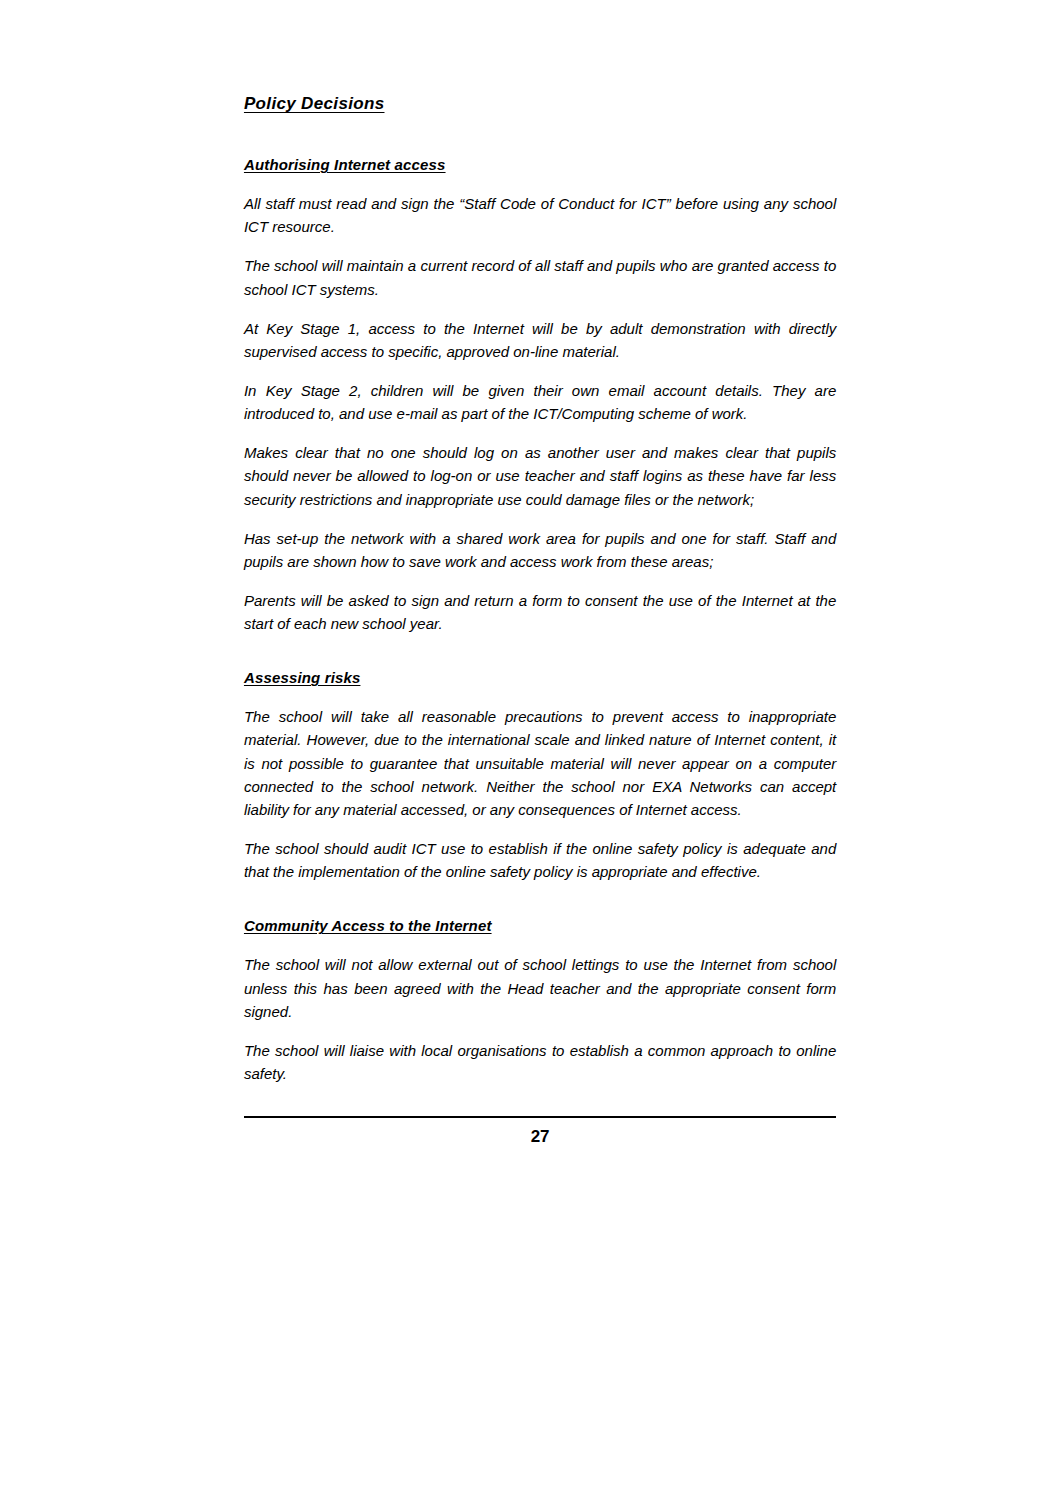Policy Decisions
Authorising Internet access
All staff must read and sign the “Staff Code of Conduct for ICT” before using any school ICT resource.
The school will maintain a current record of all staff and pupils who are granted access to school ICT systems.
At Key Stage 1, access to the Internet will be by adult demonstration with directly supervised access to specific, approved on-line material.
In Key Stage 2, children will be given their own email account details. They are introduced to, and use e-mail as part of the ICT/Computing scheme of work.
Makes clear that no one should log on as another user and makes clear that pupils should never be allowed to log-on or use teacher and staff logins as these have far less security restrictions and inappropriate use could damage files or the network;
Has set-up the network with a shared work area for pupils and one for staff. Staff and pupils are shown how to save work and access work from these areas;
Parents will be asked to sign and return a form to consent the use of the Internet at the start of each new school year.
Assessing risks
The school will take all reasonable precautions to prevent access to inappropriate material. However, due to the international scale and linked nature of Internet content, it is not possible to guarantee that unsuitable material will never appear on a computer connected to the school network. Neither the school nor EXA Networks can accept liability for any material accessed, or any consequences of Internet access.
The school should audit ICT use to establish if the online safety policy is adequate and that the implementation of the online safety policy is appropriate and effective.
Community Access to the Internet
The school will not allow external out of school lettings to use the Internet from school unless this has been agreed with the Head teacher and the appropriate consent form signed.
The school will liaise with local organisations to establish a common approach to online safety.
27